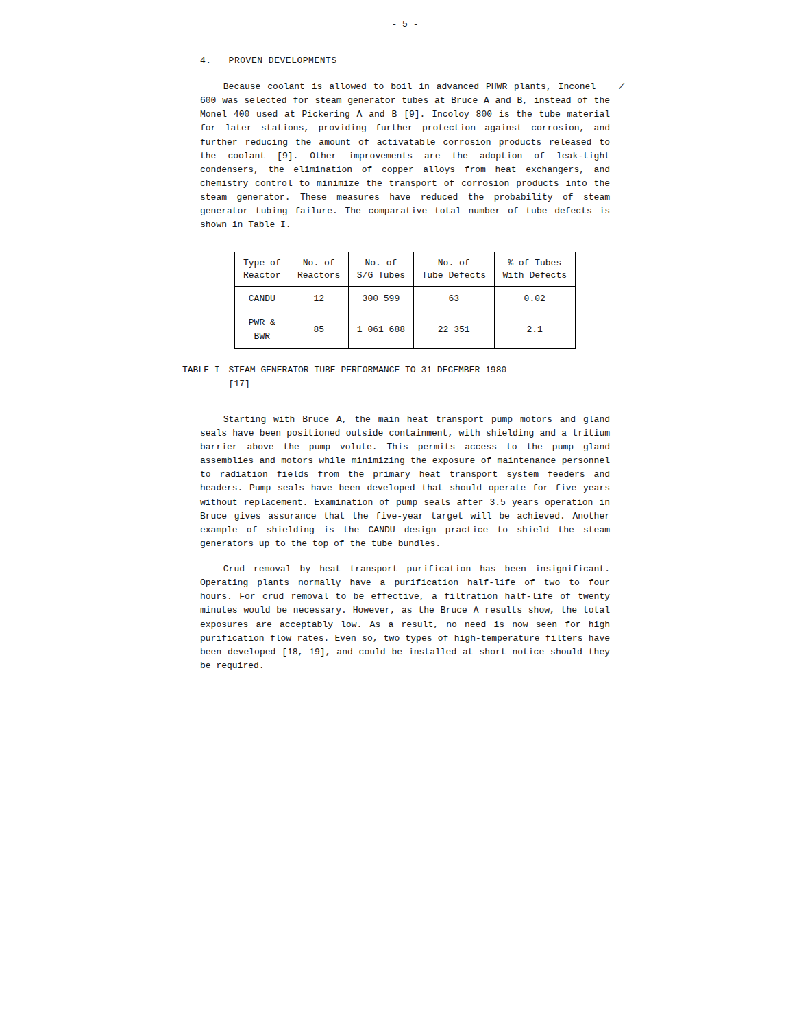- 5 -
4. PROVEN DEVELOPMENTS
/Because coolant is allowed to boil in advanced PHWR plants, Inconel 600 was selected for steam generator tubes at Bruce A and B, instead of the Monel 400 used at Pickering A and B [9]. Incoloy 800 is the tube material for later stations, providing further protection against corrosion, and further reducing the amount of activatable corrosion products released to the coolant [9]. Other improvements are the adoption of leak-tight condensers, the elimination of copper alloys from heat exchangers, and chemistry control to minimize the transport of corrosion products into the steam generator. These measures have reduced the probability of steam generator tubing failure. The comparative total number of tube defects is shown in Table I.
| Type of Reactor | No. of Reactors | No. of S/G Tubes | No. of Tube Defects | % of Tubes With Defects |
| --- | --- | --- | --- | --- |
| CANDU | 12 | 300 599 | 63 | 0.02 |
| PWR & BWR | 85 | 1 061 688 | 22 351 | 2.1 |
TABLE ISTEAM GENERATOR TUBE PERFORMANCE TO 31 DECEMBER 1980
[17]
Starting with Bruce A, the main heat transport pump motors and gland seals have been positioned outside containment, with shielding and a tritium barrier above the pump volute. This permits access to the pump gland assemblies and motors while minimizing the exposure of maintenance personnel to radiation fields from the primary heat transport system feeders and headers. Pump seals have been developed that should operate for five years without replacement. Examination of pump seals after 3.5 years operation in Bruce gives assurance that the five-year target will be achieved. Another example of shielding is the CANDU design practice to shield the steam generators up to the top of the tube bundles.
Crud removal by heat transport purification has been insignificant. Operating plants normally have a purification half-life of two to four hours. For crud removal to be effective, a filtration half-life of twenty minutes would be necessary. However, as the Bruce A results show, the total exposures are acceptably low. As a result, no need is now seen for high purification flow rates. Even so, two types of high-temperature filters have been developed [18, 19], and could be installed at short notice should they be required.